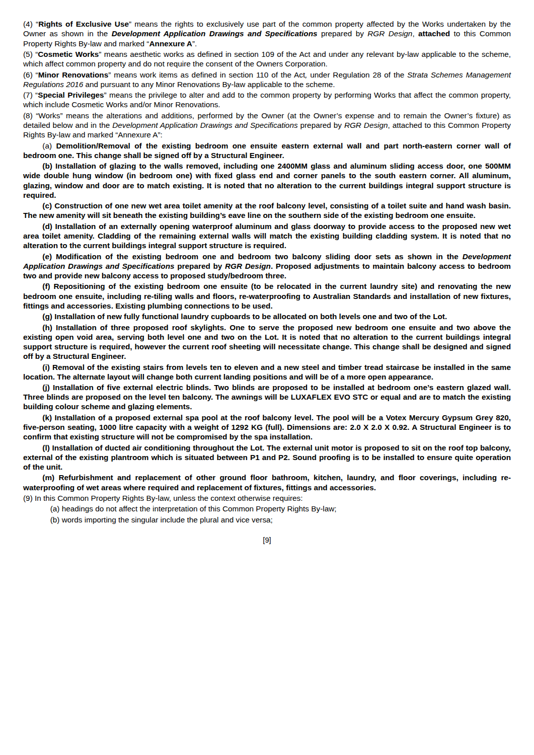(4) “Rights of Exclusive Use” means the rights to exclusively use part of the common property affected by the Works undertaken by the Owner as shown in the Development Application Drawings and Specifications prepared by RGR Design, attached to this Common Property Rights By-law and marked “Annexure A”.
(5) “Cosmetic Works” means aesthetic works as defined in section 109 of the Act and under any relevant by-law applicable to the scheme, which affect common property and do not require the consent of the Owners Corporation.
(6) “Minor Renovations” means work items as defined in section 110 of the Act, under Regulation 28 of the Strata Schemes Management Regulations 2016 and pursuant to any Minor Renovations By-law applicable to the scheme.
(7) “Special Privileges” means the privilege to alter and add to the common property by performing Works that affect the common property, which include Cosmetic Works and/or Minor Renovations.
(8) “Works” means the alterations and additions, performed by the Owner (at the Owner’s expense and to remain the Owner’s fixture) as detailed below and in the Development Application Drawings and Specifications prepared by RGR Design, attached to this Common Property Rights By-law and marked “Annexure A”:
(a) Demolition/Removal of the existing bedroom one ensuite eastern external wall and part north-eastern corner wall of bedroom one. This change shall be signed off by a Structural Engineer.
(b) Installation of glazing to the walls removed, including one 2400MM glass and aluminum sliding access door, one 500MM wide double hung window (in bedroom one) with fixed glass end and corner panels to the south eastern corner. All aluminum, glazing, window and door are to match existing. It is noted that no alteration to the current buildings integral support structure is required.
(c) Construction of one new wet area toilet amenity at the roof balcony level, consisting of a toilet suite and hand wash basin. The new amenity will sit beneath the existing building’s eave line on the southern side of the existing bedroom one ensuite.
(d) Installation of an externally opening waterproof aluminum and glass doorway to provide access to the proposed new wet area toilet amenity. Cladding of the remaining external walls will match the existing building cladding system. It is noted that no alteration to the current buildings integral support structure is required.
(e) Modification of the existing bedroom one and bedroom two balcony sliding door sets as shown in the Development Application Drawings and Specifications prepared by RGR Design. Proposed adjustments to maintain balcony access to bedroom two and provide new balcony access to proposed study/bedroom three.
(f) Repositioning of the existing bedroom one ensuite (to be relocated in the current laundry site) and renovating the new bedroom one ensuite, including re-tiling walls and floors, re-waterproofing to Australian Standards and installation of new fixtures, fittings and accessories. Existing plumbing connections to be used.
(g) Installation of new fully functional laundry cupboards to be allocated on both levels one and two of the Lot.
(h) Installation of three proposed roof skylights. One to serve the proposed new bedroom one ensuite and two above the existing open void area, serving both level one and two on the Lot. It is noted that no alteration to the current buildings integral support structure is required, however the current roof sheeting will necessitate change. This change shall be designed and signed off by a Structural Engineer.
(i) Removal of the existing stairs from levels ten to eleven and a new steel and timber tread staircase be installed in the same location. The alternate layout will change both current landing positions and will be of a more open appearance.
(j) Installation of five external electric blinds. Two blinds are proposed to be installed at bedroom one’s eastern glazed wall. Three blinds are proposed on the level ten balcony. The awnings will be LUXAFLEX EVO STC or equal and are to match the existing building colour scheme and glazing elements.
(k) Installation of a proposed external spa pool at the roof balcony level. The pool will be a Votex Mercury Gypsum Grey 820, five-person seating, 1000 litre capacity with a weight of 1292 KG (full). Dimensions are: 2.0 X 2.0 X 0.92. A Structural Engineer is to confirm that existing structure will not be compromised by the spa installation.
(l) Installation of ducted air conditioning throughout the Lot. The external unit motor is proposed to sit on the roof top balcony, external of the existing plantroom which is situated between P1 and P2. Sound proofing is to be installed to ensure quite operation of the unit.
(m) Refurbishment and replacement of other ground floor bathroom, kitchen, laundry, and floor coverings, including re-waterproofing of wet areas where required and replacement of fixtures, fittings and accessories.
(9) In this Common Property Rights By-law, unless the context otherwise requires:
(a) headings do not affect the interpretation of this Common Property Rights By-law;
(b) words importing the singular include the plural and vice versa;
[9]